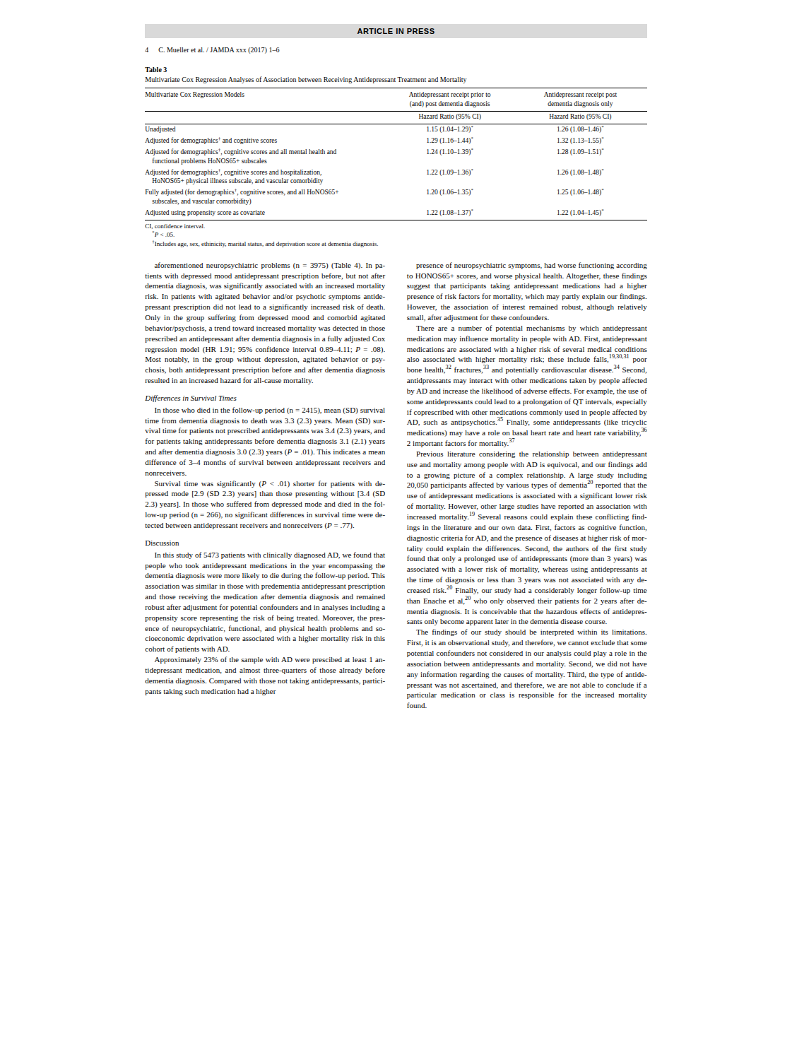ARTICLE IN PRESS
4 C. Mueller et al. / JAMDA xxx (2017) 1–6
Table 3
Multivariate Cox Regression Analyses of Association between Receiving Antidepressant Treatment and Mortality
| Multivariate Cox Regression Models | Antidepressant receipt prior to (and) post dementia diagnosis | Antidepressant receipt post dementia diagnosis only |
| --- | --- | --- |
| | Hazard Ratio (95% CI) | Hazard Ratio (95% CI) |
| Unadjusted | 1.15 (1.04–1.29) * | 1.26 (1.08–1.46) * |
| Adjusted for demographics † and cognitive scores | 1.29 (1.16–1.44) * | 1.32 (1.13–1.55) * |
| Adjusted for demographics † , cognitive scores and all mental health and functional problems HoNOS65+ subscales | 1.24 (1.10–1.39) * | 1.28 (1.09–1.51) * |
| Adjusted for demographics † , cognitive scores and hospitalization, HoNOS65+ physical illness subscale, and vascular comorbidity | 1.22 (1.09–1.36) * | 1.26 (1.08–1.48) * |
| Fully adjusted (for demographics † , cognitive scores, and all HoNOS65+ subscales, and vascular comorbidity) | 1.20 (1.06–1.35) * | 1.25 (1.06–1.48) * |
| Adjusted using propensity score as covariate | 1.22 (1.08–1.37) * | 1.22 (1.04–1.45) * |
CI, confidence interval.
*P < .05.
†Includes age, sex, ethinicity, marital status, and deprivation score at dementia diagnosis.
aforementioned neuropsychiatric problems (n = 3975) (Table 4). In patients with depressed mood antidepressant prescription before, but not after dementia diagnosis, was significantly associated with an increased mortality risk. In patients with agitated behavior and/or psychotic symptoms antidepressant prescription did not lead to a significantly increased risk of death. Only in the group suffering from depressed mood and comorbid agitated behavior/psychosis, a trend toward increased mortality was detected in those prescribed an antidepressant after dementia diagnosis in a fully adjusted Cox regression model (HR 1.91; 95% confidence interval 0.89–4.11; P = .08). Most notably, in the group without depression, agitated behavior or psychosis, both antidepressant prescription before and after dementia diagnosis resulted in an increased hazard for all-cause mortality.
Differences in Survival Times
In those who died in the follow-up period (n = 2415), mean (SD) survival time from dementia diagnosis to death was 3.3 (2.3) years. Mean (SD) survival time for patients not prescribed antidepressants was 3.4 (2.3) years, and for patients taking antidepressants before dementia diagnosis 3.1 (2.1) years and after dementia diagnosis 3.0 (2.3) years (P = .01). This indicates a mean difference of 3–4 months of survival between antidepressant receivers and nonreceivers.
Survival time was significantly (P < .01) shorter for patients with depressed mode [2.9 (SD 2.3) years] than those presenting without [3.4 (SD 2.3) years]. In those who suffered from depressed mode and died in the follow-up period (n = 266), no significant differences in survival time were detected between antidepressant receivers and nonreceivers (P = .77).
Discussion
In this study of 5473 patients with clinically diagnosed AD, we found that people who took antidepressant medications in the year encompassing the dementia diagnosis were more likely to die during the follow-up period. This association was similar in those with predementia antidepressant prescription and those receiving the medication after dementia diagnosis and remained robust after adjustment for potential confounders and in analyses including a propensity score representing the risk of being treated. Moreover, the presence of neuropsychiatric, functional, and physical health problems and socioeconomic deprivation were associated with a higher mortality risk in this cohort of patients with AD.
Approximately 23% of the sample with AD were prescibed at least 1 antidepressant medication, and almost three-quarters of those already before dementia diagnosis. Compared with those not taking antidepressants, participants taking such medication had a higher
presence of neuropsychiatric symptoms, had worse functioning according to HONOS65+ scores, and worse physical health. Altogether, these findings suggest that participants taking antidepressant medications had a higher presence of risk factors for mortality, which may partly explain our findings. However, the association of interest remained robust, although relatively small, after adjustment for these confounders.
There are a number of potential mechanisms by which antidepressant medication may influence mortality in people with AD. First, antidepressant medications are associated with a higher risk of several medical conditions also associated with higher mortality risk; these include falls,19,30,31 poor bone health,32 fractures,33 and potentially cardiovascular disease.34 Second, antidpressants may interact with other medications taken by people affected by AD and increase the likelihood of adverse effects. For example, the use of some antidepressants could lead to a prolongation of QT intervals, especially if coprescribed with other medications commonly used in people affected by AD, such as antipsychotics.35 Finally, some antidepressants (like tricyclic medications) may have a role on basal heart rate and heart rate variability,36 2 important factors for mortality.37
Previous literature considering the relationship between antidepressant use and mortality among people with AD is equivocal, and our findings add to a growing picture of a complex relationship. A large study including 20,050 participants affected by various types of dementia20 reported that the use of antidepressant medications is associated with a significant lower risk of mortality. However, other large studies have reported an association with increased mortality.19 Several reasons could explain these conflicting findings in the literature and our own data. First, factors as cognitive function, diagnostic criteria for AD, and the presence of diseases at higher risk of mortality could explain the differences. Second, the authors of the first study found that only a prolonged use of antidepressants (more than 3 years) was associated with a lower risk of mortality, whereas using antidepressants at the time of diagnosis or less than 3 years was not associated with any decreased risk.20 Finally, our study had a considerably longer follow-up time than Enache et al,20 who only observed their patients for 2 years after dementia diagnosis. It is conceivable that the hazardous effects of antidepressants only become apparent later in the dementia disease course.
The findings of our study should be interpreted within its limitations. First, it is an observational study, and therefore, we cannot exclude that some potential confounders not considered in our analysis could play a role in the association between antidepressants and mortality. Second, we did not have any information regarding the causes of mortality. Third, the type of antidepressant was not ascertained, and therefore, we are not able to conclude if a particular medication or class is responsible for the increased mortality found.